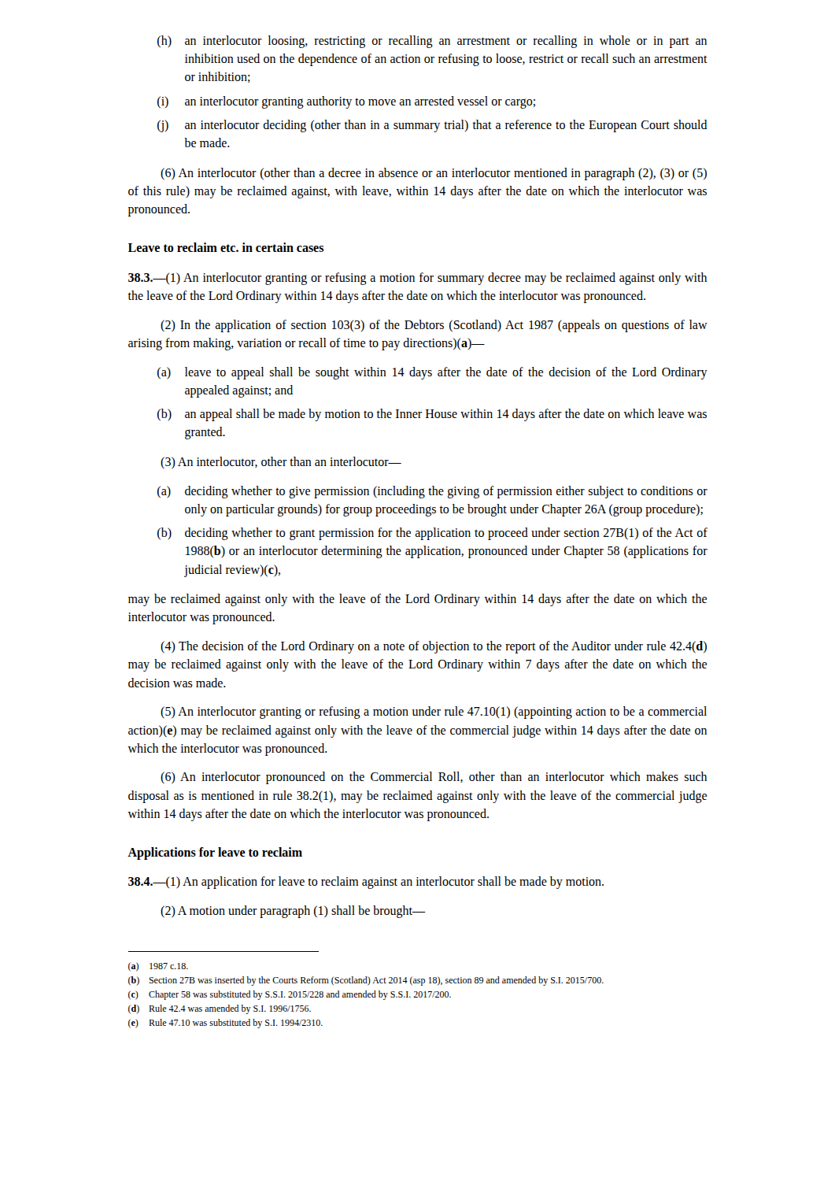(h) an interlocutor loosing, restricting or recalling an arrestment or recalling in whole or in part an inhibition used on the dependence of an action or refusing to loose, restrict or recall such an arrestment or inhibition;
(i) an interlocutor granting authority to move an arrested vessel or cargo;
(j) an interlocutor deciding (other than in a summary trial) that a reference to the European Court should be made.
(6) An interlocutor (other than a decree in absence or an interlocutor mentioned in paragraph (2), (3) or (5) of this rule) may be reclaimed against, with leave, within 14 days after the date on which the interlocutor was pronounced.
Leave to reclaim etc. in certain cases
38.3.—(1) An interlocutor granting or refusing a motion for summary decree may be reclaimed against only with the leave of the Lord Ordinary within 14 days after the date on which the interlocutor was pronounced.
(2) In the application of section 103(3) of the Debtors (Scotland) Act 1987 (appeals on questions of law arising from making, variation or recall of time to pay directions)(a)—
(a) leave to appeal shall be sought within 14 days after the date of the decision of the Lord Ordinary appealed against; and
(b) an appeal shall be made by motion to the Inner House within 14 days after the date on which leave was granted.
(3) An interlocutor, other than an interlocutor—
(a) deciding whether to give permission (including the giving of permission either subject to conditions or only on particular grounds) for group proceedings to be brought under Chapter 26A (group procedure);
(b) deciding whether to grant permission for the application to proceed under section 27B(1) of the Act of 1988(b) or an interlocutor determining the application, pronounced under Chapter 58 (applications for judicial review)(c),
may be reclaimed against only with the leave of the Lord Ordinary within 14 days after the date on which the interlocutor was pronounced.
(4) The decision of the Lord Ordinary on a note of objection to the report of the Auditor under rule 42.4(d) may be reclaimed against only with the leave of the Lord Ordinary within 7 days after the date on which the decision was made.
(5) An interlocutor granting or refusing a motion under rule 47.10(1) (appointing action to be a commercial action)(e) may be reclaimed against only with the leave of the commercial judge within 14 days after the date on which the interlocutor was pronounced.
(6) An interlocutor pronounced on the Commercial Roll, other than an interlocutor which makes such disposal as is mentioned in rule 38.2(1), may be reclaimed against only with the leave of the commercial judge within 14 days after the date on which the interlocutor was pronounced.
Applications for leave to reclaim
38.4.—(1) An application for leave to reclaim against an interlocutor shall be made by motion.
(2) A motion under paragraph (1) shall be brought—
(a) 1987 c.18.
(b) Section 27B was inserted by the Courts Reform (Scotland) Act 2014 (asp 18), section 89 and amended by S.I. 2015/700.
(c) Chapter 58 was substituted by S.S.I. 2015/228 and amended by S.S.I. 2017/200.
(d) Rule 42.4 was amended by S.I. 1996/1756.
(e) Rule 47.10 was substituted by S.I. 1994/2310.